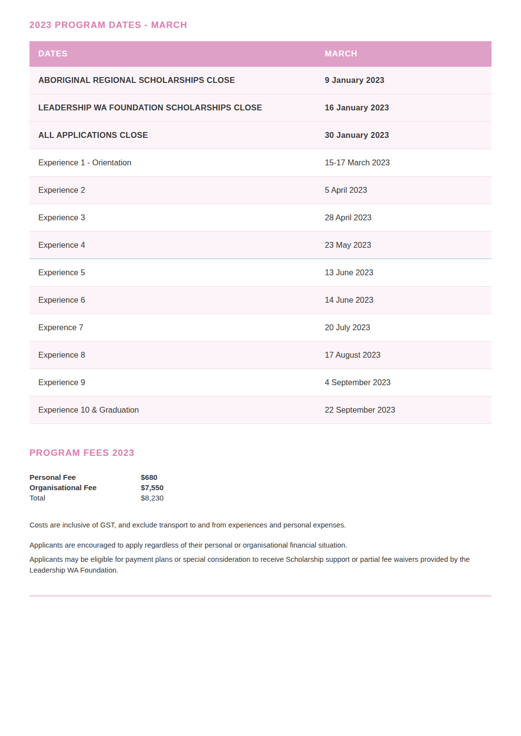2023 Program Dates - March
| Dates | March |
| --- | --- |
| Aboriginal Regional Scholarships Close | 9 January 2023 |
| Leadership WA Foundation Scholarships Close | 16 January 2023 |
| All Applications Close | 30 January 2023 |
| Experience 1 - Orientation | 15-17 March 2023 |
| Experience 2 | 5 April 2023 |
| Experience 3 | 28 April 2023 |
| Experience 4 | 23 May 2023 |
| Experience 5 | 13 June 2023 |
| Experience 6 | 14 June 2023 |
| Experence 7 | 20 July 2023 |
| Experience 8 | 17 August 2023 |
| Experience 9 | 4 September 2023 |
| Experience 10 & Graduation | 22 September 2023 |
Program Fees 2023
| Personal Fee | $680 |
| Organisational Fee | $7,550 |
| Total | $8,230 |
Costs are inclusive of GST, and exclude transport to and from experiences and personal expenses.
Applicants are encouraged to apply regardless of their personal or organisational financial situation.
Applicants may be eligible for payment plans or special consideration to receive Scholarship support or partial fee waivers provided by the Leadership WA Foundation.